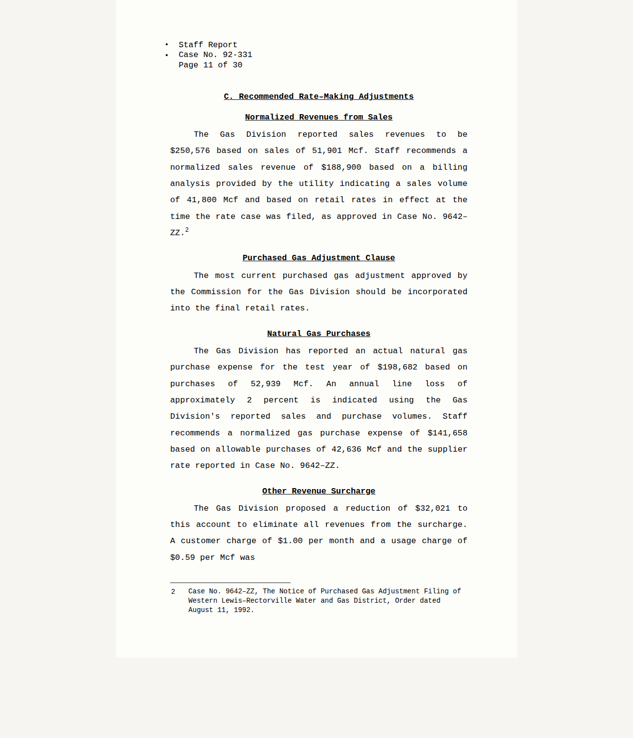• Staff Report
• Case No. 92-331
Page 11 of 30
C. Recommended Rate–Making Adjustments
Normalized Revenues from Sales
The Gas Division reported sales revenues to be $250,576 based on sales of 51,901 Mcf. Staff recommends a normalized sales revenue of $188,900 based on a billing analysis provided by the utility indicating a sales volume of 41,800 Mcf and based on retail rates in effect at the time the rate case was filed, as approved in Case No. 9642–ZZ.2
Purchased Gas Adjustment Clause
The most current purchased gas adjustment approved by the Commission for the Gas Division should be incorporated into the final retail rates.
Natural Gas Purchases
The Gas Division has reported an actual natural gas purchase expense for the test year of $198,682 based on purchases of 52,939 Mcf. An annual line loss of approximately 2 percent is indicated using the Gas Division's reported sales and purchase volumes. Staff recommends a normalized gas purchase expense of $141,658 based on allowable purchases of 42,636 Mcf and the supplier rate reported in Case No. 9642–ZZ.
Other Revenue Surcharge
The Gas Division proposed a reduction of $32,021 to this account to eliminate all revenues from the surcharge. A customer charge of $1.00 per month and a usage charge of $0.59 per Mcf was
2
Case No. 9642–ZZ, The Notice of Purchased Gas Adjustment Filing of Western Lewis–Rectorville Water and Gas District, Order dated August 11, 1992.